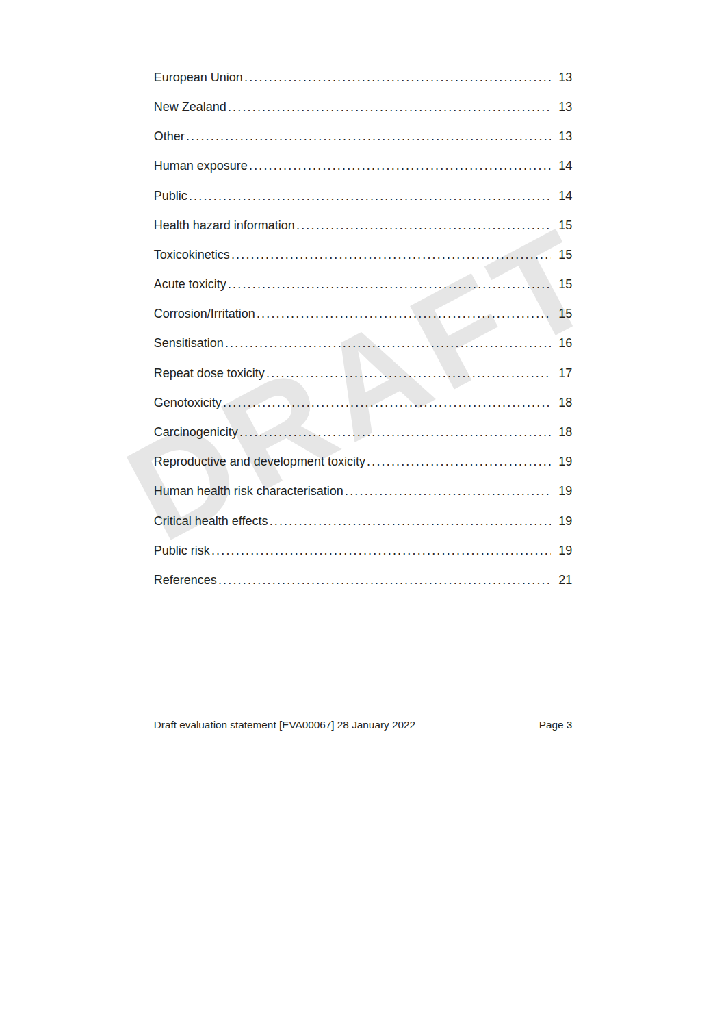DRAFT
European Union ........................................................................................................... 13
New Zealand .............................................................................................................. 13
Other ......................................................................................................................... 13
Human exposure ......................................................................................................... 14
Public ....................................................................................................................... 14
Health hazard information ............................................................................................. 15
Toxicokinetics ......................................................................................................... 15
Acute toxicity .......................................................................................................... 15
Corrosion/Irritation ................................................................................................. 15
Sensitisation .......................................................................................................... 16
Repeat dose toxicity .............................................................................................. 17
Genotoxicity ........................................................................................................... 18
Carcinogenicity ....................................................................................................... 18
Reproductive and development toxicity ..................................................................... 19
Human health risk characterisation ............................................................................. 19
Critical health effects .............................................................................................. 19
Public risk .............................................................................................................. 19
References .................................................................................................................. 21
Draft evaluation statement [EVA00067] 28 January 2022 Page 3